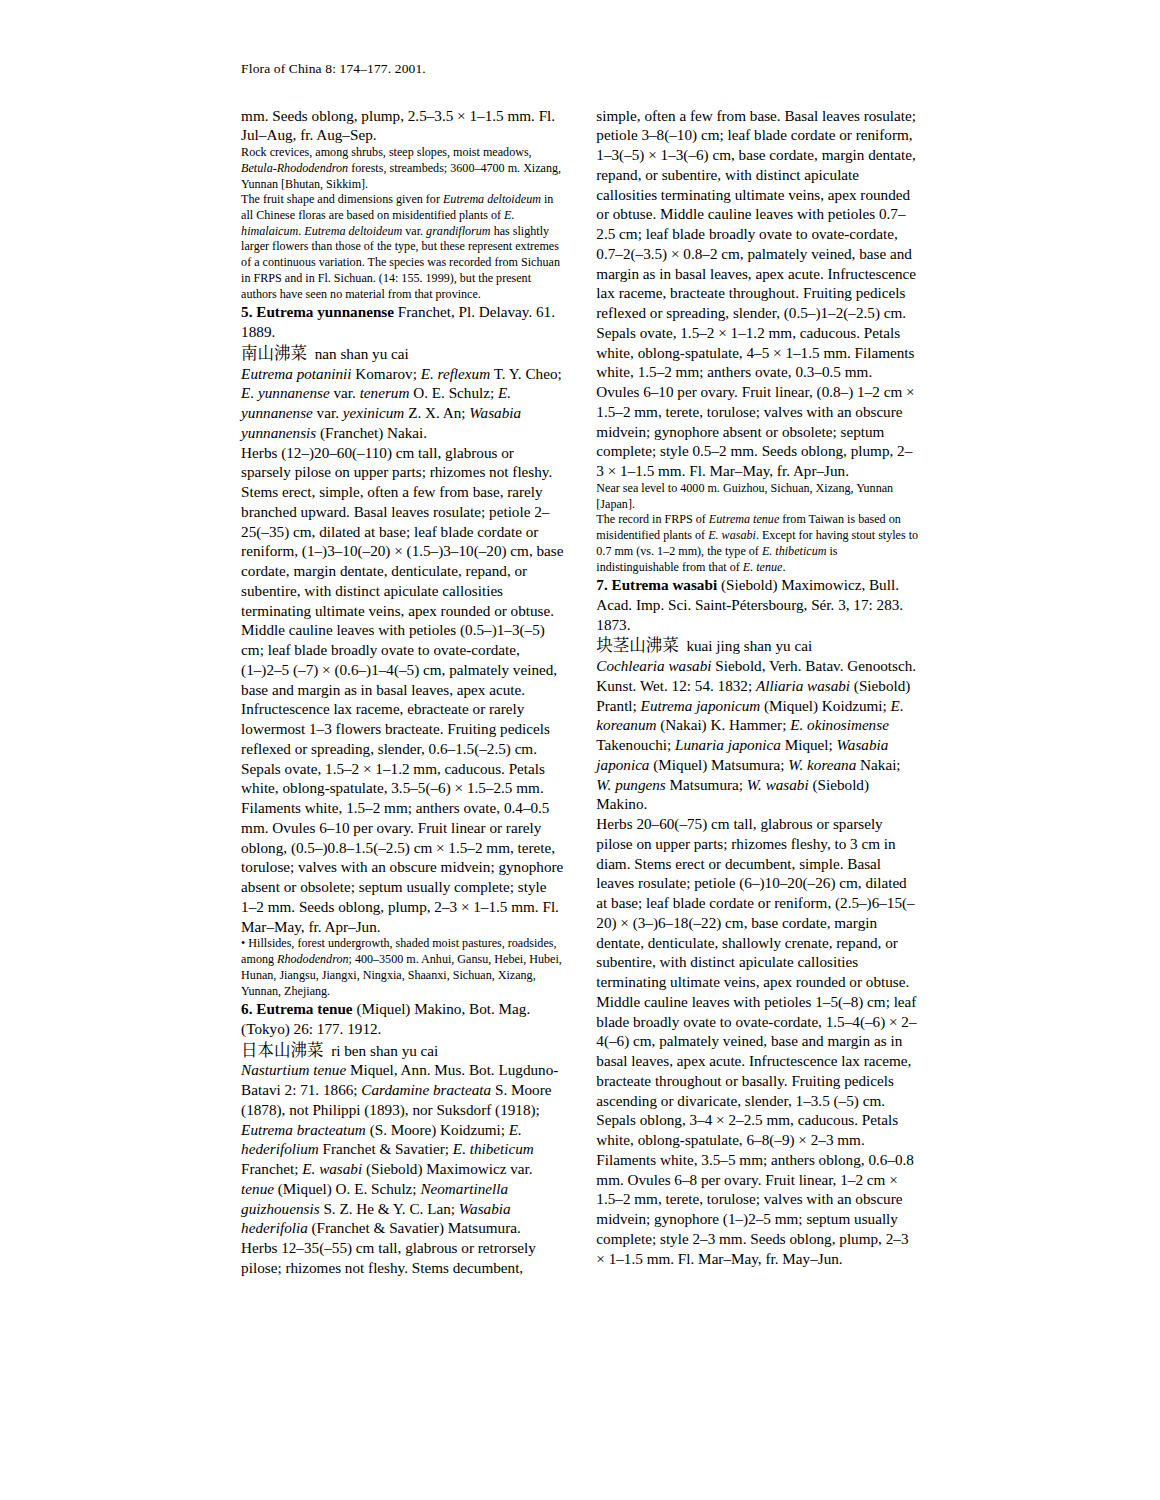Flora of China 8: 174–177. 2001.
mm. Seeds oblong, plump, 2.5–3.5 × 1–1.5 mm. Fl. Jul–Aug, fr. Aug–Sep.
Rock crevices, among shrubs, steep slopes, moist meadows, Betula-Rhododendron forests, streambeds; 3600–4700 m. Xizang, Yunnan [Bhutan, Sikkim].
The fruit shape and dimensions given for Eutrema deltoideum in all Chinese floras are based on misidentified plants of E. himalaicum. Eutrema deltoideum var. grandiflorum has slightly larger flowers than those of the type, but these represent extremes of a continuous variation. The species was recorded from Sichuan in FRPS and in Fl. Sichuan. (14: 155. 1999), but the present authors have seen no material from that province.
5. Eutrema yunnanense Franchet, Pl. Delavay. 61. 1889.
南山沸菜 nan shan yu cai
Eutrema potaninii Komarov; E. reflexum T. Y. Cheo; E. yunnanense var. tenerum O. E. Schulz; E. yunnanense var. yexinicum Z. X. An; Wasabia yunnanensis (Franchet) Nakai.
Herbs (12–)20–60(–110) cm tall, glabrous or sparsely pilose on upper parts; rhizomes not fleshy. Stems erect, simple, often a few from base, rarely branched upward. Basal leaves rosulate; petiole 2–25(–35) cm, dilated at base; leaf blade cordate or reniform, (1–)3–10(–20) × (1.5–)3–10(–20) cm, base cordate, margin dentate, denticulate, repand, or subentire, with distinct apiculate callosities terminating ultimate veins, apex rounded or obtuse. Middle cauline leaves with petioles (0.5–)1–3(–5) cm; leaf blade broadly ovate to ovate-cordate, (1–)2–5 (–7) × (0.6–)1–4(–5) cm, palmately veined, base and margin as in basal leaves, apex acute. Infructescence lax raceme, ebracteate or rarely lowermost 1–3 flowers bracteate. Fruiting pedicels reflexed or spreading, slender, 0.6–1.5(–2.5) cm. Sepals ovate, 1.5–2 × 1–1.2 mm, caducous. Petals white, oblong-spatulate, 3.5–5(–6) × 1.5–2.5 mm. Filaments white, 1.5–2 mm; anthers ovate, 0.4–0.5 mm. Ovules 6–10 per ovary. Fruit linear or rarely oblong, (0.5–)0.8–1.5(–2.5) cm × 1.5–2 mm, terete, torulose; valves with an obscure midvein; gynophore absent or obsolete; septum usually complete; style 1–2 mm. Seeds oblong, plump, 2–3 × 1–1.5 mm. Fl. Mar–May, fr. Apr–Jun.
• Hillsides, forest undergrowth, shaded moist pastures, roadsides, among Rhododendron; 400–3500 m. Anhui, Gansu, Hebei, Hubei, Hunan, Jiangsu, Jiangxi, Ningxia, Shaanxi, Sichuan, Xizang, Yunnan, Zhejiang.
6. Eutrema tenue (Miquel) Makino, Bot. Mag. (Tokyo) 26: 177. 1912.
日本山沸菜 ri ben shan yu cai
Nasturtium tenue Miquel, Ann. Mus. Bot. Lugduno-Batavi 2: 71. 1866; Cardamine bracteata S. Moore (1878), not Philippi (1893), nor Suksdorf (1918); Eutrema bracteatum (S. Moore) Koidzumi; E. hederifolium Franchet & Savatier; E. thibeticum Franchet; E. wasabi (Siebold) Maximowicz var. tenue (Miquel) O. E. Schulz; Neomartinella guizhouensis S. Z. He & Y. C. Lan; Wasabia hederifolia (Franchet & Savatier) Matsumura.
Herbs 12–35(–55) cm tall, glabrous or retrorsely pilose; rhizomes not fleshy. Stems decumbent, simple, often a few from base. Basal leaves rosulate; petiole 3–8(–10) cm; leaf blade cordate or reniform, 1–3(–5) × 1–3(–6) cm, base cordate, margin dentate, repand, or subentire, with distinct apiculate callosities terminating ultimate veins, apex rounded or obtuse. Middle cauline leaves with petioles 0.7–2.5 cm; leaf blade broadly ovate to ovate-cordate, 0.7–2(–3.5) × 0.8–2 cm, palmately veined, base and margin as in basal leaves, apex acute. Infructescence lax raceme, bracteate throughout. Fruiting pedicels reflexed or spreading, slender, (0.5–)1–2(–2.5) cm. Sepals ovate, 1.5–2 × 1–1.2 mm, caducous. Petals white, oblong-spatulate, 4–5 × 1–1.5 mm. Filaments white, 1.5–2 mm; anthers ovate, 0.3–0.5 mm. Ovules 6–10 per ovary. Fruit linear, (0.8–) 1–2 cm × 1.5–2 mm, terete, torulose; valves with an obscure midvein; gynophore absent or obsolete; septum complete; style 0.5–2 mm. Seeds oblong, plump, 2–3 × 1–1.5 mm. Fl. Mar–May, fr. Apr–Jun.
Near sea level to 4000 m. Guizhou, Sichuan, Xizang, Yunnan [Japan].
The record in FRPS of Eutrema tenue from Taiwan is based on misidentified plants of E. wasabi. Except for having stout styles to 0.7 mm (vs. 1–2 mm), the type of E. thibeticum is indistinguishable from that of E. tenue.
7. Eutrema wasabi (Siebold) Maximowicz, Bull. Acad. Imp. Sci. Saint-Pétersbourg, Sér. 3, 17: 283. 1873.
块茎山沸菜 kuai jing shan yu cai
Cochlearia wasabi Siebold, Verh. Batav. Genootsch. Kunst. Wet. 12: 54. 1832; Alliaria wasabi (Siebold) Prantl; Eutrema japonicum (Miquel) Koidzumi; E. koreanum (Nakai) K. Hammer; E. okinosimense Takenouchi; Lunaria japonica Miquel; Wasabia japonica (Miquel) Matsumura; W. koreana Nakai; W. pungens Matsumura; W. wasabi (Siebold) Makino.
Herbs 20–60(–75) cm tall, glabrous or sparsely pilose on upper parts; rhizomes fleshy, to 3 cm in diam. Stems erect or decumbent, simple. Basal leaves rosulate; petiole (6–)10–20(–26) cm, dilated at base; leaf blade cordate or reniform, (2.5–)6–15(–20) × (3–)6–18(–22) cm, base cordate, margin dentate, denticulate, shallowly crenate, repand, or subentire, with distinct apiculate callosities terminating ultimate veins, apex rounded or obtuse. Middle cauline leaves with petioles 1–5(–8) cm; leaf blade broadly ovate to ovate-cordate, 1.5–4(–6) × 2–4(–6) cm, palmately veined, base and margin as in basal leaves, apex acute. Infructescence lax raceme, bracteate throughout or basally. Fruiting pedicels ascending or divaricate, slender, 1–3.5 (–5) cm. Sepals oblong, 3–4 × 2–2.5 mm, caducous. Petals white, oblong-spatulate, 6–8(–9) × 2–3 mm. Filaments white, 3.5–5 mm; anthers oblong, 0.6–0.8 mm. Ovules 6–8 per ovary. Fruit linear, 1–2 cm × 1.5–2 mm, terete, torulose; valves with an obscure midvein; gynophore (1–)2–5 mm; septum usually complete; style 2–3 mm. Seeds oblong, plump, 2–3 × 1–1.5 mm. Fl. Mar–May, fr. May–Jun.